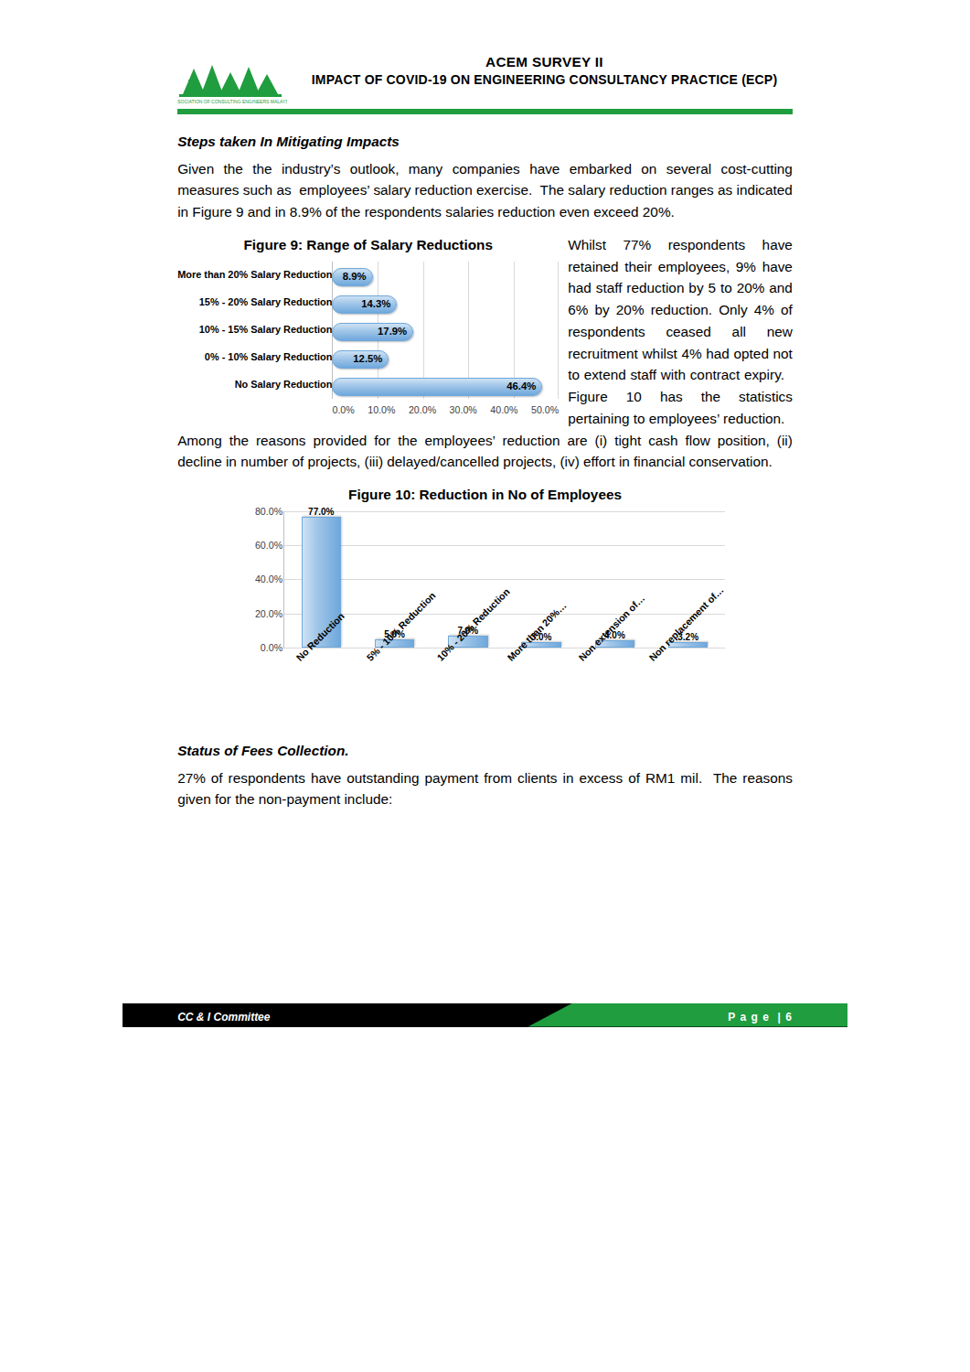ASSOCIATION OF CONSULTING ENGINEERS MALAYSIA
ACEM SURVEY II
IMPACT OF COVID-19 ON ENGINEERING CONSULTANCY PRACTICE (ECP)
Steps taken In Mitigating Impacts
Given the the industry’s outlook, many companies have embarked on several cost-cutting measures such as employees’ salary reduction exercise. The salary reduction ranges as indicated in Figure 9 and in 8.9% of the respondents salaries reduction even exceed 20%.
Figure 9: Range of Salary Reductions
| More than 20% Salary Reduction | 8.9% |
| 15% - 20% Salary Reduction | 14.3% |
| 10% - 15% Salary Reduction | 17.9% |
| 0% - 10% Salary Reduction | 12.5% |
| No Salary Reduction | 46.4% |
| | 0.0% 10.0% 20.0% 30.0% 40.0% 50.0% |
Whilst 77% respondents have retained their employees, 9% have had staff reduction by 5 to 20% and 6% by 20% reduction. Only 4% of respondents ceased all new recruitment whilst 4% had opted not to extend staff with contract expiry. Figure 10 has the statistics pertaining to employees’ reduction.
Among the reasons provided for the employees’ reduction are (i) tight cash flow position, (ii) decline in number of projects, (iii) delayed/cancelled projects, (iv) effort in financial conservation.
Figure 10: Reduction in No of Employees
80.0%
60.0%
40.0%
20.0%
0.0%
77.0%
5.0%
7.0%
3.0%
4.0%
3.2%
No Reduction 5% - 10% Reduction 10% - 20% Reduction More than 20%… Non extension of… Non replacement of…
Status of Fees Collection.
27% of respondents have outstanding payment from clients in excess of RM1 mil. The reasons given for the non-payment include:
CC & I Committee
P a g e | 6